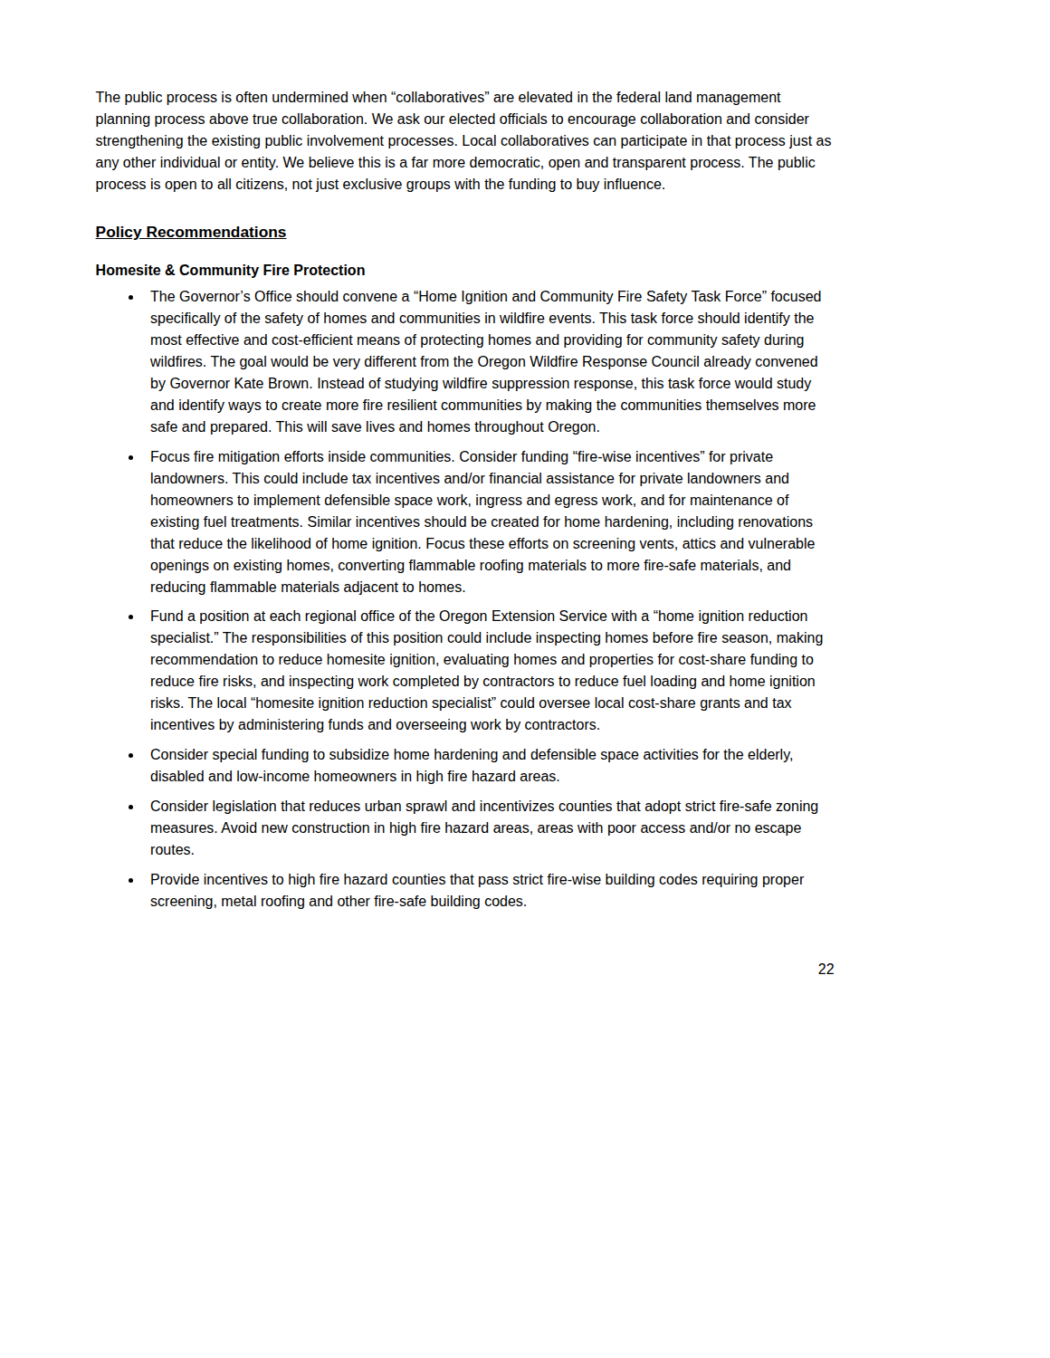The public process is often undermined when “collaboratives” are elevated in the federal land management planning process above true collaboration. We ask our elected officials to encourage collaboration and consider strengthening the existing public involvement processes. Local collaboratives can participate in that process just as any other individual or entity. We believe this is a far more democratic, open and transparent process. The public process is open to all citizens, not just exclusive groups with the funding to buy influence.
Policy Recommendations
Homesite & Community Fire Protection
The Governor’s Office should convene a “Home Ignition and Community Fire Safety Task Force” focused specifically of the safety of homes and communities in wildfire events. This task force should identify the most effective and cost-efficient means of protecting homes and providing for community safety during wildfires. The goal would be very different from the Oregon Wildfire Response Council already convened by Governor Kate Brown. Instead of studying wildfire suppression response, this task force would study and identify ways to create more fire resilient communities by making the communities themselves more safe and prepared. This will save lives and homes throughout Oregon.
Focus fire mitigation efforts inside communities. Consider funding “fire-wise incentives” for private landowners. This could include tax incentives and/or financial assistance for private landowners and homeowners to implement defensible space work, ingress and egress work, and for maintenance of existing fuel treatments. Similar incentives should be created for home hardening, including renovations that reduce the likelihood of home ignition. Focus these efforts on screening vents, attics and vulnerable openings on existing homes, converting flammable roofing materials to more fire-safe materials, and reducing flammable materials adjacent to homes.
Fund a position at each regional office of the Oregon Extension Service with a “home ignition reduction specialist.” The responsibilities of this position could include inspecting homes before fire season, making recommendation to reduce homesite ignition, evaluating homes and properties for cost-share funding to reduce fire risks, and inspecting work completed by contractors to reduce fuel loading and home ignition risks. The local “homesite ignition reduction specialist” could oversee local cost-share grants and tax incentives by administering funds and overseeing work by contractors.
Consider special funding to subsidize home hardening and defensible space activities for the elderly, disabled and low-income homeowners in high fire hazard areas.
Consider legislation that reduces urban sprawl and incentivizes counties that adopt strict fire-safe zoning measures. Avoid new construction in high fire hazard areas, areas with poor access and/or no escape routes.
Provide incentives to high fire hazard counties that pass strict fire-wise building codes requiring proper screening, metal roofing and other fire-safe building codes.
22